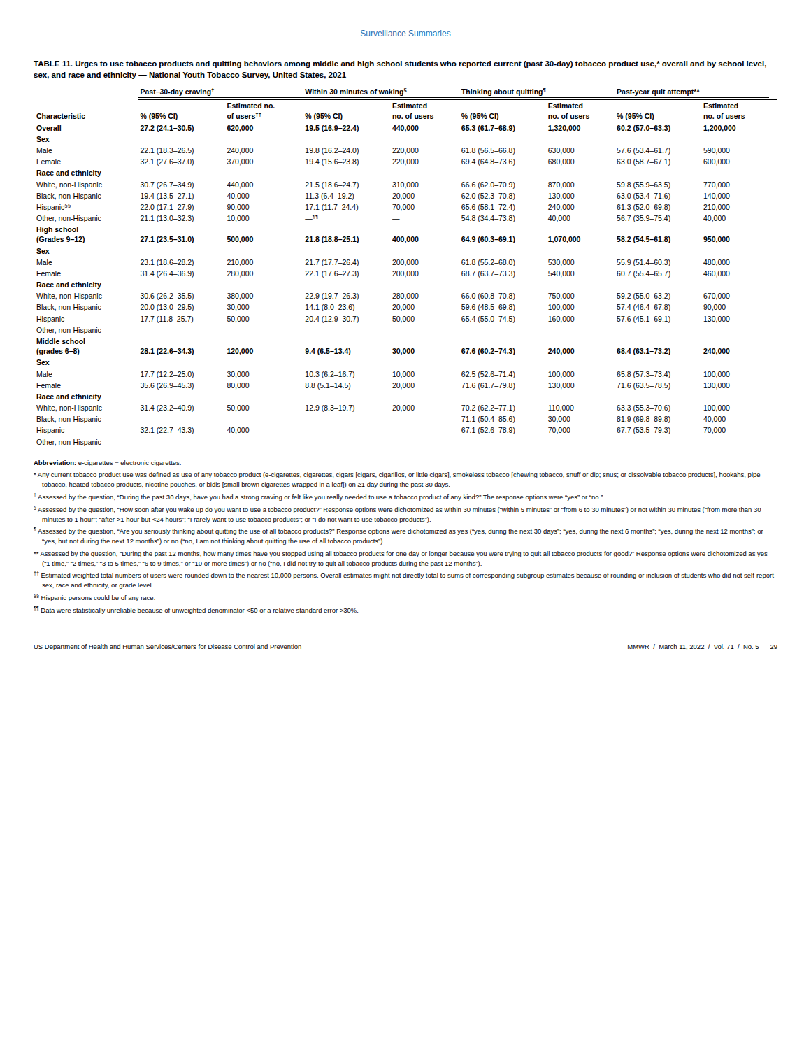Surveillance Summaries
TABLE 11. Urges to use tobacco products and quitting behaviors among middle and high school students who reported current (past 30-day) tobacco product use,* overall and by school level, sex, and race and ethnicity — National Youth Tobacco Survey, United States, 2021
| | Past–30-day craving † | Within 30 minutes of waking § | Thinking about quitting ¶ | Past-year quit attempt** |
| --- | --- | --- | --- | --- |
| Characteristic | % (95% CI) | Estimated no. of users †† | % (95% CI) | Estimated no. of users | % (95% CI) | Estimated no. of users | % (95% CI) | Estimated no. of users |
| Overall | 27.2 (24.1–30.5) | 620,000 | 19.5 (16.9–22.4) | 440,000 | 65.3 (61.7–68.9) | 1,320,000 | 60.2 (57.0–63.3) | 1,200,000 |
| Sex | |
| Male | 22.1 (18.3–26.5) | 240,000 | 19.8 (16.2–24.0) | 220,000 | 61.8 (56.5–66.8) | 630,000 | 57.6 (53.4–61.7) | 590,000 |
| Female | 32.1 (27.6–37.0) | 370,000 | 19.4 (15.6–23.8) | 220,000 | 69.4 (64.8–73.6) | 680,000 | 63.0 (58.7–67.1) | 600,000 |
| Race and ethnicity | |
| White, non-Hispanic | 30.7 (26.7–34.9) | 440,000 | 21.5 (18.6–24.7) | 310,000 | 66.6 (62.0–70.9) | 870,000 | 59.8 (55.9–63.5) | 770,000 |
| Black, non-Hispanic | 19.4 (13.5–27.1) | 40,000 | 11.3 (6.4–19.2) | 20,000 | 62.0 (52.3–70.8) | 130,000 | 63.0 (53.4–71.6) | 140,000 |
| Hispanic §§ | 22.0 (17.1–27.9) | 90,000 | 17.1 (11.7–24.4) | 70,000 | 65.6 (58.1–72.4) | 240,000 | 61.3 (52.0–69.8) | 210,000 |
| Other, non-Hispanic | 21.1 (13.0–32.3) | 10,000 | — ¶¶ | — | 54.8 (34.4–73.8) | 40,000 | 56.7 (35.9–75.4) | 40,000 |
| High school (Grades 9–12) | 27.1 (23.5–31.0) | 500,000 | 21.8 (18.8–25.1) | 400,000 | 64.9 (60.3–69.1) | 1,070,000 | 58.2 (54.5–61.8) | 950,000 |
| Sex | |
| Male | 23.1 (18.6–28.2) | 210,000 | 21.7 (17.7–26.4) | 200,000 | 61.8 (55.2–68.0) | 530,000 | 55.9 (51.4–60.3) | 480,000 |
| Female | 31.4 (26.4–36.9) | 280,000 | 22.1 (17.6–27.3) | 200,000 | 68.7 (63.7–73.3) | 540,000 | 60.7 (55.4–65.7) | 460,000 |
| Race and ethnicity | |
| White, non-Hispanic | 30.6 (26.2–35.5) | 380,000 | 22.9 (19.7–26.3) | 280,000 | 66.0 (60.8–70.8) | 750,000 | 59.2 (55.0–63.2) | 670,000 |
| Black, non-Hispanic | 20.0 (13.0–29.5) | 30,000 | 14.1 (8.0–23.6) | 20,000 | 59.6 (48.5–69.8) | 100,000 | 57.4 (46.4–67.8) | 90,000 |
| Hispanic | 17.7 (11.8–25.7) | 50,000 | 20.4 (12.9–30.7) | 50,000 | 65.4 (55.0–74.5) | 160,000 | 57.6 (45.1–69.1) | 130,000 |
| Other, non-Hispanic | — | — | — | — | — | — | — | — |
| Middle school (grades 6–8) | 28.1 (22.6–34.3) | 120,000 | 9.4 (6.5–13.4) | 30,000 | 67.6 (60.2–74.3) | 240,000 | 68.4 (63.1–73.2) | 240,000 |
| Sex | |
| Male | 17.7 (12.2–25.0) | 30,000 | 10.3 (6.2–16.7) | 10,000 | 62.5 (52.6–71.4) | 100,000 | 65.8 (57.3–73.4) | 100,000 |
| Female | 35.6 (26.9–45.3) | 80,000 | 8.8 (5.1–14.5) | 20,000 | 71.6 (61.7–79.8) | 130,000 | 71.6 (63.5–78.5) | 130,000 |
| Race and ethnicity | |
| White, non-Hispanic | 31.4 (23.2–40.9) | 50,000 | 12.9 (8.3–19.7) | 20,000 | 70.2 (62.2–77.1) | 110,000 | 63.3 (55.3–70.6) | 100,000 |
| Black, non-Hispanic | — | — | — | — | 71.1 (50.4–85.6) | 30,000 | 81.9 (69.8–89.8) | 40,000 |
| Hispanic | 32.1 (22.7–43.3) | 40,000 | — | — | 67.1 (52.6–78.9) | 70,000 | 67.7 (53.5–79.3) | 70,000 |
| Other, non-Hispanic | — | — | — | — | — | — | — | — |
Abbreviation: e-cigarettes = electronic cigarettes.
* Any current tobacco product use was defined as use of any tobacco product (e-cigarettes, cigarettes, cigars [cigars, cigarillos, or little cigars], smokeless tobacco [chewing tobacco, snuff or dip; snus; or dissolvable tobacco products], hookahs, pipe tobacco, heated tobacco products, nicotine pouches, or bidis [small brown cigarettes wrapped in a leaf]) on ≥1 day during the past 30 days.
† Assessed by the question, “During the past 30 days, have you had a strong craving or felt like you really needed to use a tobacco product of any kind?” The response options were “yes” or “no.”
§ Assessed by the question, “How soon after you wake up do you want to use a tobacco product?” Response options were dichotomized as within 30 minutes (“within 5 minutes” or “from 6 to 30 minutes”) or not within 30 minutes (“from more than 30 minutes to 1 hour”; “after >1 hour but <24 hours”; “I rarely want to use tobacco products”; or “I do not want to use tobacco products”).
¶ Assessed by the question, “Are you seriously thinking about quitting the use of all tobacco products?” Response options were dichotomized as yes (“yes, during the next 30 days”; “yes, during the next 6 months”; “yes, during the next 12 months”; or “yes, but not during the next 12 months”) or no (“no, I am not thinking about quitting the use of all tobacco products”).
** Assessed by the question, “During the past 12 months, how many times have you stopped using all tobacco products for one day or longer because you were trying to quit all tobacco products for good?” Response options were dichotomized as yes (“1 time,” “2 times,” “3 to 5 times,” “6 to 9 times,” or “10 or more times”) or no (“no, I did not try to quit all tobacco products during the past 12 months”).
†† Estimated weighted total numbers of users were rounded down to the nearest 10,000 persons. Overall estimates might not directly total to sums of corresponding subgroup estimates because of rounding or inclusion of students who did not self-report sex, race and ethnicity, or grade level.
§§ Hispanic persons could be of any race.
¶¶ Data were statistically unreliable because of unweighted denominator <50 or a relative standard error >30%.
US Department of Health and Human Services/Centers for Disease Control and Prevention
MMWR / March 11, 2022 / Vol. 71 / No. 5 29